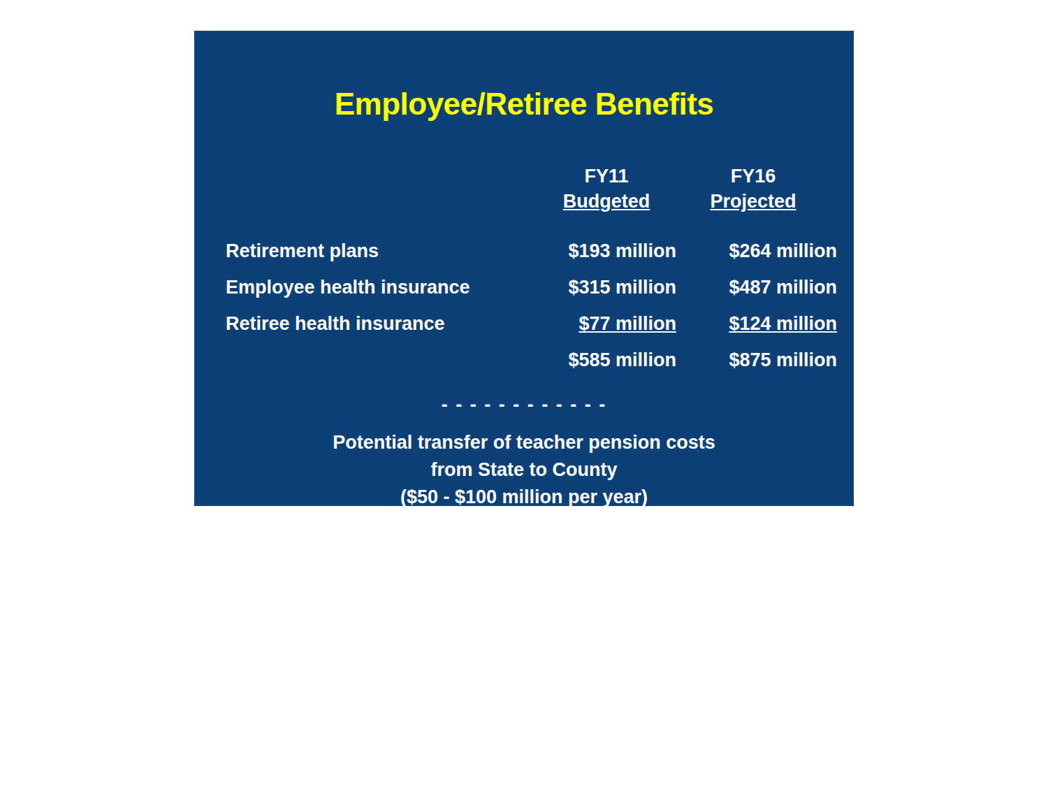Employee/Retiree Benefits
FY11
Budgeted
FY16
Projected
Retirement plans
$193 million
$264 million
Employee health insurance
$315 million
$487 million
Retiree health insurance
$77 million
$124 million
$585 million
$875 million
- - - - - - - - - - - -
Potential transfer of teacher pension costs
from State to County
($50 - $100 million per year)